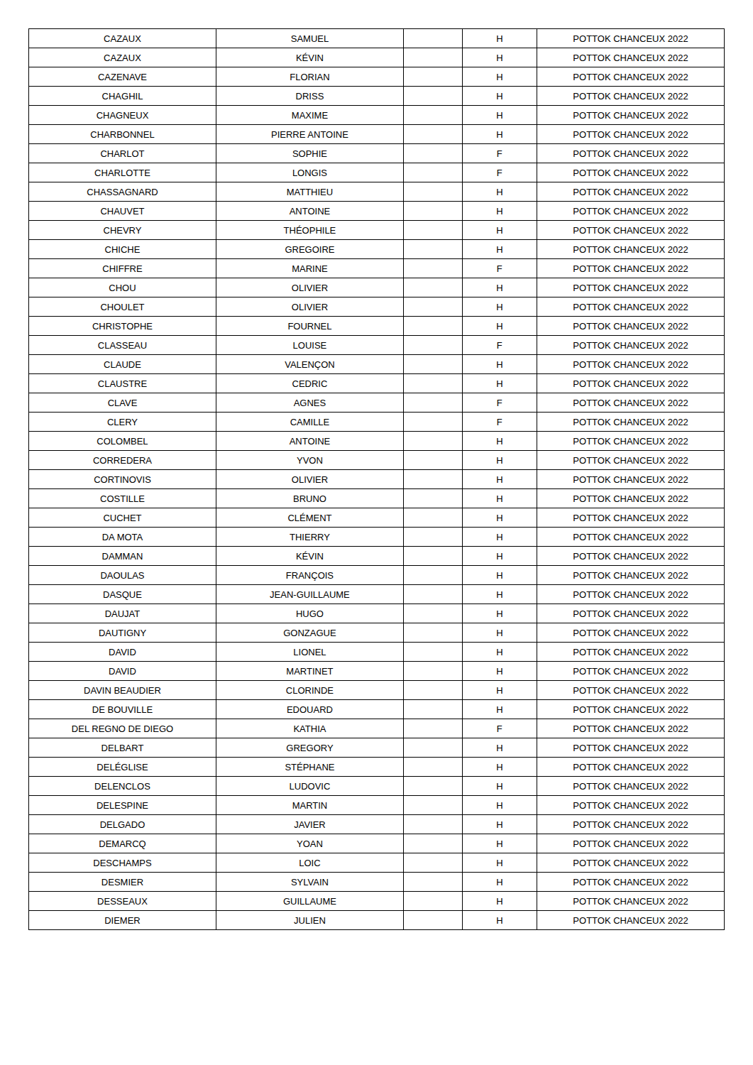| CAZAUX | SAMUEL | | H | POTTOK CHANCEUX 2022 |
| CAZAUX | KÉVIN | | H | POTTOK CHANCEUX 2022 |
| CAZENAVE | FLORIAN | | H | POTTOK CHANCEUX 2022 |
| CHAGHIL | DRISS | | H | POTTOK CHANCEUX 2022 |
| CHAGNEUX | MAXIME | | H | POTTOK CHANCEUX 2022 |
| CHARBONNEL | PIERRE ANTOINE | | H | POTTOK CHANCEUX 2022 |
| CHARLOT | SOPHIE | | F | POTTOK CHANCEUX 2022 |
| CHARLOTTE | LONGIS | | F | POTTOK CHANCEUX 2022 |
| CHASSAGNARD | MATTHIEU | | H | POTTOK CHANCEUX 2022 |
| CHAUVET | ANTOINE | | H | POTTOK CHANCEUX 2022 |
| CHEVRY | THÉOPHILE | | H | POTTOK CHANCEUX 2022 |
| CHICHE | GREGOIRE | | H | POTTOK CHANCEUX 2022 |
| CHIFFRE | MARINE | | F | POTTOK CHANCEUX 2022 |
| CHOU | OLIVIER | | H | POTTOK CHANCEUX 2022 |
| CHOULET | OLIVIER | | H | POTTOK CHANCEUX 2022 |
| CHRISTOPHE | FOURNEL | | H | POTTOK CHANCEUX 2022 |
| CLASSEAU | LOUISE | | F | POTTOK CHANCEUX 2022 |
| CLAUDE | VALENÇON | | H | POTTOK CHANCEUX 2022 |
| CLAUSTRE | CEDRIC | | H | POTTOK CHANCEUX 2022 |
| CLAVE | AGNES | | F | POTTOK CHANCEUX 2022 |
| CLERY | CAMILLE | | F | POTTOK CHANCEUX 2022 |
| COLOMBEL | ANTOINE | | H | POTTOK CHANCEUX 2022 |
| CORREDERA | YVON | | H | POTTOK CHANCEUX 2022 |
| CORTINOVIS | OLIVIER | | H | POTTOK CHANCEUX 2022 |
| COSTILLE | BRUNO | | H | POTTOK CHANCEUX 2022 |
| CUCHET | CLÉMENT | | H | POTTOK CHANCEUX 2022 |
| DA MOTA | THIERRY | | H | POTTOK CHANCEUX 2022 |
| DAMMAN | KÉVIN | | H | POTTOK CHANCEUX 2022 |
| DAOULAS | FRANÇOIS | | H | POTTOK CHANCEUX 2022 |
| DASQUE | JEAN-GUILLAUME | | H | POTTOK CHANCEUX 2022 |
| DAUJAT | HUGO | | H | POTTOK CHANCEUX 2022 |
| DAUTIGNY | GONZAGUE | | H | POTTOK CHANCEUX 2022 |
| DAVID | LIONEL | | H | POTTOK CHANCEUX 2022 |
| DAVID | MARTINET | | H | POTTOK CHANCEUX 2022 |
| DAVIN BEAUDIER | CLORINDE | | H | POTTOK CHANCEUX 2022 |
| DE BOUVILLE | EDOUARD | | H | POTTOK CHANCEUX 2022 |
| DEL REGNO DE DIEGO | KATHIA | | F | POTTOK CHANCEUX 2022 |
| DELBART | GREGORY | | H | POTTOK CHANCEUX 2022 |
| DELÉGLISE | STÉPHANE | | H | POTTOK CHANCEUX 2022 |
| DELENCLOS | LUDOVIC | | H | POTTOK CHANCEUX 2022 |
| DELESPINE | MARTIN | | H | POTTOK CHANCEUX 2022 |
| DELGADO | JAVIER | | H | POTTOK CHANCEUX 2022 |
| DEMARCQ | YOAN | | H | POTTOK CHANCEUX 2022 |
| DESCHAMPS | LOIC | | H | POTTOK CHANCEUX 2022 |
| DESMIER | SYLVAIN | | H | POTTOK CHANCEUX 2022 |
| DESSEAUX | GUILLAUME | | H | POTTOK CHANCEUX 2022 |
| DIEMER | JULIEN | | H | POTTOK CHANCEUX 2022 |